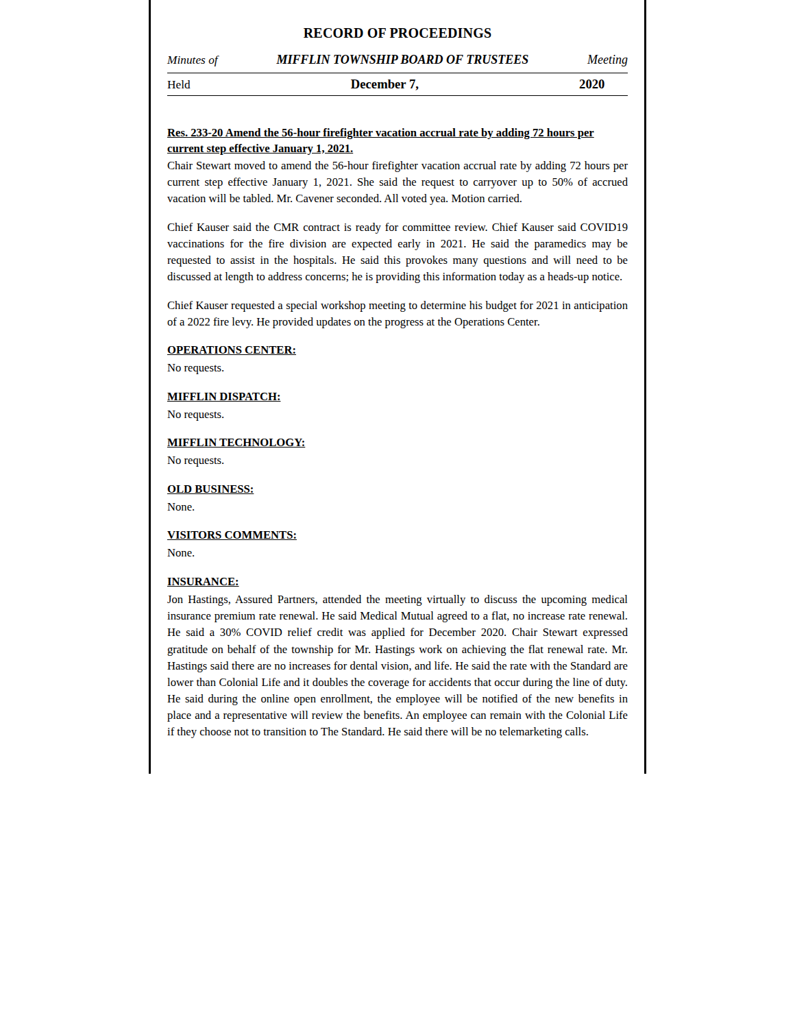RECORD OF PROCEEDINGS
Minutes of MIFFLIN TOWNSHIP BOARD OF TRUSTEES Meeting
Held December 7, 2020
Res. 233-20 Amend the 56-hour firefighter vacation accrual rate by adding 72 hours per current step effective January 1, 2021.
Chair Stewart moved to amend the 56-hour firefighter vacation accrual rate by adding 72 hours per current step effective January 1, 2021. She said the request to carryover up to 50% of accrued vacation will be tabled. Mr. Cavener seconded. All voted yea. Motion carried.
Chief Kauser said the CMR contract is ready for committee review. Chief Kauser said COVID19 vaccinations for the fire division are expected early in 2021. He said the paramedics may be requested to assist in the hospitals. He said this provokes many questions and will need to be discussed at length to address concerns; he is providing this information today as a heads-up notice.
Chief Kauser requested a special workshop meeting to determine his budget for 2021 in anticipation of a 2022 fire levy. He provided updates on the progress at the Operations Center.
OPERATIONS CENTER:
No requests.
MIFFLIN DISPATCH:
No requests.
MIFFLIN TECHNOLOGY:
No requests.
OLD BUSINESS:
None.
VISITORS COMMENTS:
None.
INSURANCE:
Jon Hastings, Assured Partners, attended the meeting virtually to discuss the upcoming medical insurance premium rate renewal. He said Medical Mutual agreed to a flat, no increase rate renewal. He said a 30% COVID relief credit was applied for December 2020. Chair Stewart expressed gratitude on behalf of the township for Mr. Hastings work on achieving the flat renewal rate. Mr. Hastings said there are no increases for dental vision, and life. He said the rate with the Standard are lower than Colonial Life and it doubles the coverage for accidents that occur during the line of duty. He said during the online open enrollment, the employee will be notified of the new benefits in place and a representative will review the benefits. An employee can remain with the Colonial Life if they choose not to transition to The Standard. He said there will be no telemarketing calls.